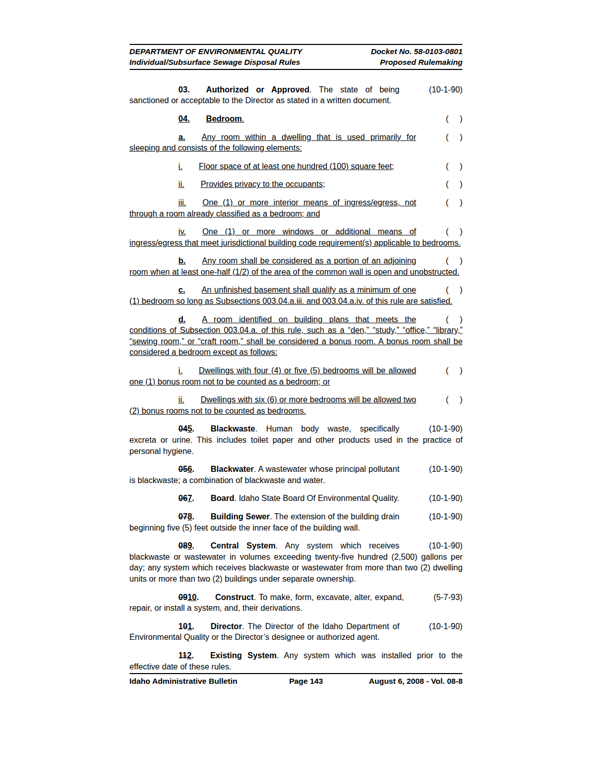| DEPARTMENT OF ENVIRONMENTAL QUALITY | Docket No. 58-0103-0801 |
| Individual/Subsurface Sewage Disposal Rules | Proposed Rulemaking |
(10-1-90) 03.  Authorized or Approved. The state of being sanctioned or acceptable to the Director as stated in a written document.
( ) 04.  Bedroom.
( ) a.  Any room within a dwelling that is used primarily for sleeping and consists of the following elements:
( ) i.  Floor space of at least one hundred (100) square feet;
( ) ii.  Provides privacy to the occupants;
( ) iii.  One (1) or more interior means of ingress/egress, not through a room already classified as a bedroom; and
( ) iv.  One (1) or more windows or additional means of ingress/egress that meet jurisdictional building code requirement(s) applicable to bedrooms.
( ) b.  Any room shall be considered as a portion of an adjoining room when at least one-half (1/2) of the area of the common wall is open and unobstructed.
( ) c.  An unfinished basement shall qualify as a minimum of one (1) bedroom so long as Subsections 003.04.a.iii. and 003.04.a.iv. of this rule are satisfied.
( ) d.  A room identified on building plans that meets the conditions of Subsection 003.04.a. of this rule, such as a “den,” “study,” “office,” “library,” “sewing room,” or “craft room,” shall be considered a bonus room. A bonus room shall be considered a bedroom except as follows:
( ) i.  Dwellings with four (4) or five (5) bedrooms will be allowed one (1) bonus room not to be counted as a bedroom; or
( ) ii.  Dwellings with six (6) or more bedrooms will be allowed two (2) bonus rooms not to be counted as bedrooms.
(10-1-90) 045.  Blackwaste. Human body waste, specifically excreta or urine. This includes toilet paper and other products used in the practice of personal hygiene.
(10-1-90) 056.  Blackwater. A wastewater whose principal pollutant is blackwaste; a combination of blackwaste and water.
(10-1-90) 067.  Board. Idaho State Board Of Environmental Quality.
(10-1-90) 078.  Building Sewer. The extension of the building drain beginning five (5) feet outside the inner face of the building wall.
(10-1-90) 089.  Central System. Any system which receives blackwaste or wastewater in volumes exceeding twenty-five hundred (2,500) gallons per day; any system which receives blackwaste or wastewater from more than two (2) dwelling units or more than two (2) buildings under separate ownership.
(5-7-93) 0910.  Construct. To make, form, excavate, alter, expand, repair, or install a system, and, their derivations.
(10-1-90) 101.  Director. The Director of the Idaho Department of Environmental Quality or the Director’s designee or authorized agent.
112.  Existing System. Any system which was installed prior to the effective date of these rules.
| Idaho Administrative Bulletin | Page 143 | August 6, 2008 - Vol. 08-8 |